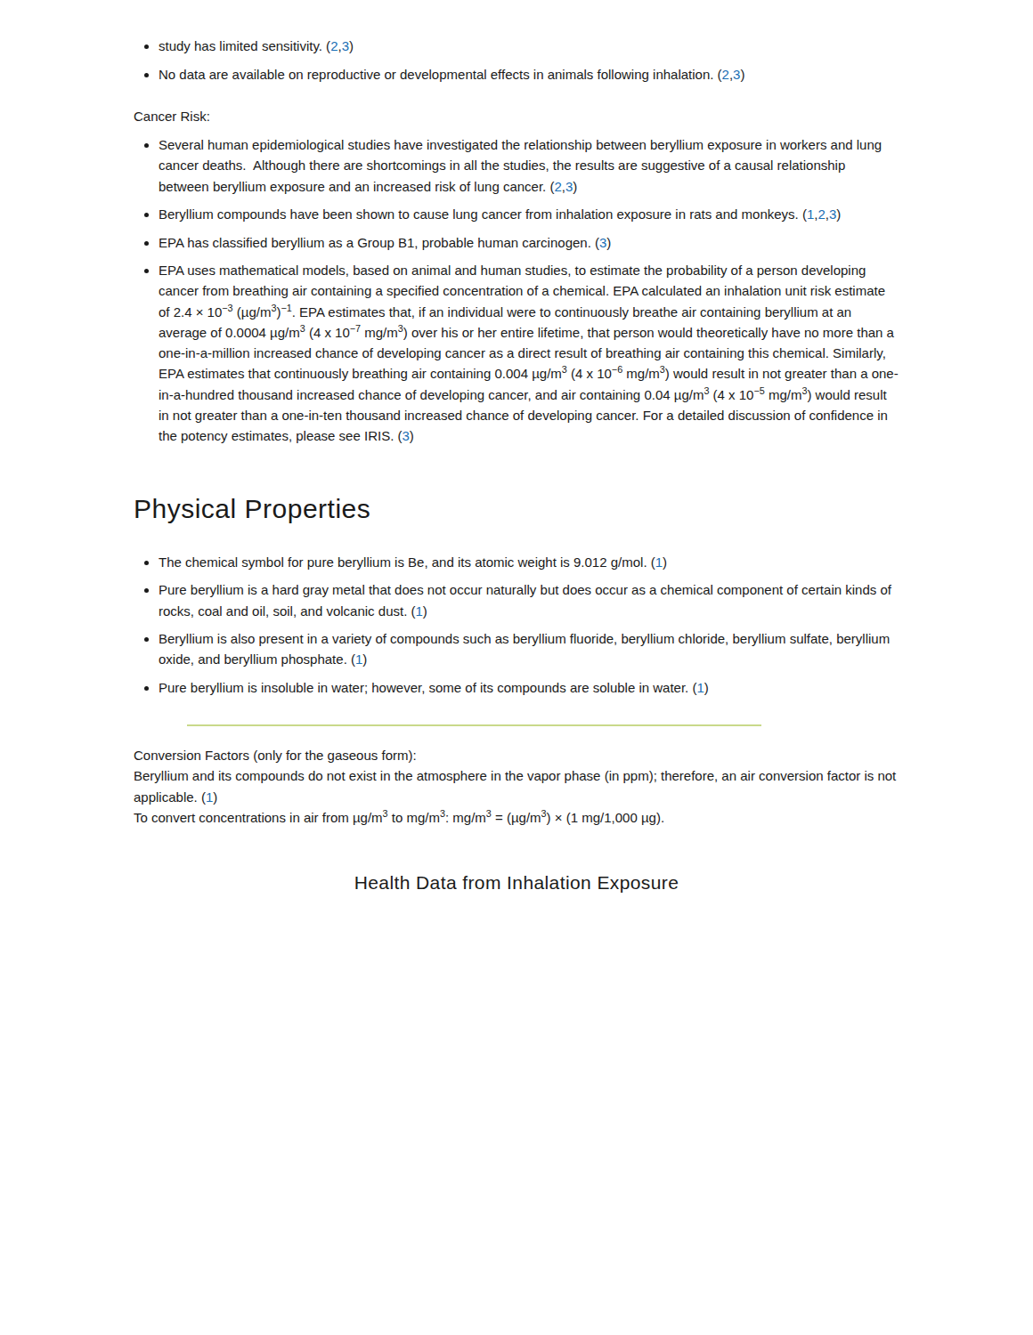study has limited sensitivity. (2,3)
No data are available on reproductive or developmental effects in animals following inhalation. (2,3)
Cancer Risk:
Several human epidemiological studies have investigated the relationship between beryllium exposure in workers and lung cancer deaths. Although there are shortcomings in all the studies, the results are suggestive of a causal relationship between beryllium exposure and an increased risk of lung cancer. (2,3)
Beryllium compounds have been shown to cause lung cancer from inhalation exposure in rats and monkeys. (1,2,3)
EPA has classified beryllium as a Group B1, probable human carcinogen. (3)
EPA uses mathematical models, based on animal and human studies, to estimate the probability of a person developing cancer from breathing air containing a specified concentration of a chemical. EPA calculated an inhalation unit risk estimate of 2.4 × 10−3 (µg/m3)−1. EPA estimates that, if an individual were to continuously breathe air containing beryllium at an average of 0.0004 µg/m3 (4 x 10−7 mg/m3) over his or her entire lifetime, that person would theoretically have no more than a one-in-a-million increased chance of developing cancer as a direct result of breathing air containing this chemical. Similarly, EPA estimates that continuously breathing air containing 0.004 µg/m3 (4 x 10−6 mg/m3) would result in not greater than a one-in-a-hundred thousand increased chance of developing cancer, and air containing 0.04 µg/m3 (4 x 10−5 mg/m3) would result in not greater than a one-in-ten thousand increased chance of developing cancer. For a detailed discussion of confidence in the potency estimates, please see IRIS. (3)
Physical Properties
The chemical symbol for pure beryllium is Be, and its atomic weight is 9.012 g/mol. (1)
Pure beryllium is a hard gray metal that does not occur naturally but does occur as a chemical component of certain kinds of rocks, coal and oil, soil, and volcanic dust. (1)
Beryllium is also present in a variety of compounds such as beryllium fluoride, beryllium chloride, beryllium sulfate, beryllium oxide, and beryllium phosphate. (1)
Pure beryllium is insoluble in water; however, some of its compounds are soluble in water. (1)
Conversion Factors (only for the gaseous form):
Beryllium and its compounds do not exist in the atmosphere in the vapor phase (in ppm); therefore, an air conversion factor is not applicable. (1)
To convert concentrations in air from µg/m3 to mg/m3: mg/m3 = (µg/m3) × (1 mg/1,000 µg).
Health Data from Inhalation Exposure